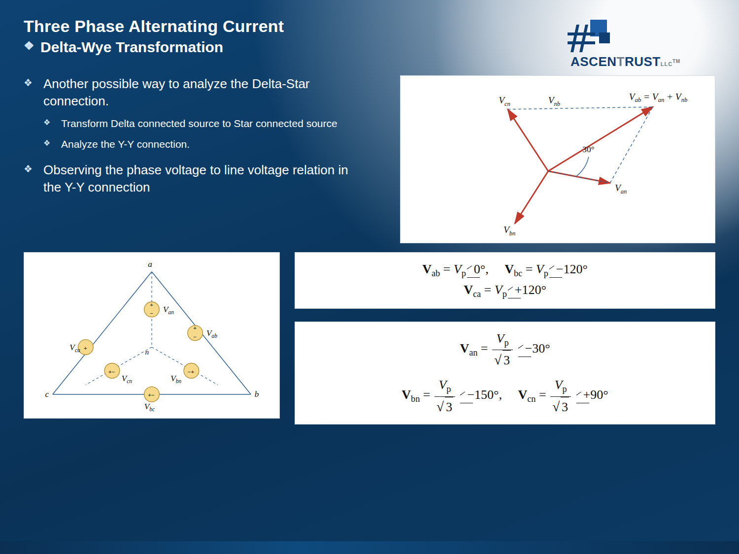Three Phase Alternating Current
Delta-Wye Transformation
ASCENTRUSTLLC TM
Another possible way to analyze the Delta-Star connection.
Transform Delta connected source to Star connected source
Analyze the Y-Y connection.
Observing the phase voltage to line voltage relation in the Y-Y connection
30° Vcn Vnb Van Vbn Vab = Van + Vnb
a b c n + − Van + − Vab + Vca +− Vcn −+ Vbn +− Vbc
Vab = Vp0°, Vbc = Vp−120°
Vca = Vp+120°
Van = Vp √3 −30°
Vbn = Vp √3 −150°, Vcn = Vp √3 +90°